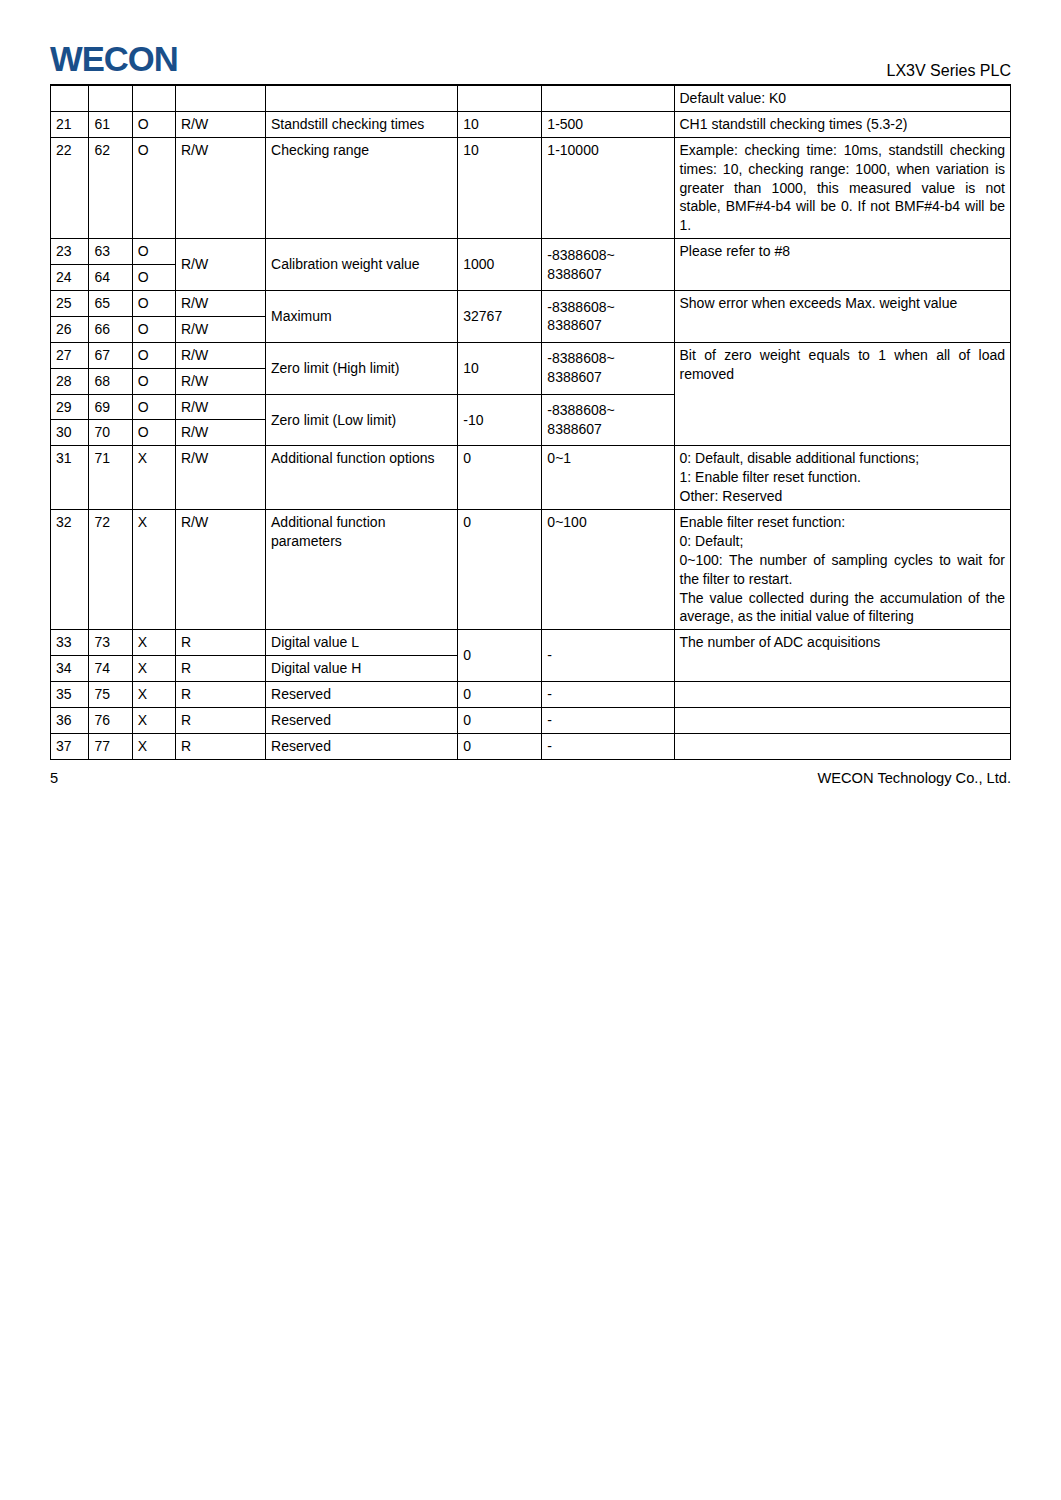W​ECON
LX3V Series PLC
| | | | | | | | Default value: K0 |
| 21 | 61 | O | R/W | Standstill checking times | 10 | 1-500 | CH1 standstill checking times (5.3-2) |
| 22 | 62 | O | R/W | Checking range | 10 | 1-10000 | Example: checking time: 10ms, standstill checking times: 10, checking range: 1000, when variation is greater than 1000, this measured value is not stable, BMF#4-b4 will be 0. If not BMF#4-b4 will be 1. |
| 23 | 63 | O | R/W | Calibration weight value | 1000 | -8388608~ 8388607 | Please refer to #8 |
| 24 | 64 | O |
| 25 | 65 | O | R/W | Maximum | 32767 | -8388608~ 8388607 | Show error when exceeds Max. weight value |
| 26 | 66 | O | R/W |
| 27 | 67 | O | R/W | Zero limit (High limit) | 10 | -8388608~ 8388607 | Bit of zero weight equals to 1 when all of load removed |
| 28 | 68 | O | R/W |
| 29 | 69 | O | R/W | Zero limit (Low limit) | -10 | -8388608~ 8388607 |
| 30 | 70 | O | R/W |
| 31 | 71 | X | R/W | Additional function options | 0 | 0~1 | 0: Default, disable additional functions; 1: Enable filter reset function. Other: Reserved |
| 32 | 72 | X | R/W | Additional function parameters | 0 | 0~100 | Enable filter reset function: 0: Default; 0~100: The number of sampling cycles to wait for the filter to restart. The value collected during the accumulation of the average, as the initial value of filtering |
| 33 | 73 | X | R | Digital value L | 0 | - | The number of ADC acquisitions |
| 34 | 74 | X | R | Digital value H |
| 35 | 75 | X | R | Reserved | 0 | - | |
| 36 | 76 | X | R | Reserved | 0 | - | |
| 37 | 77 | X | R | Reserved | 0 | - | |
5
WECON Technology Co., Ltd.